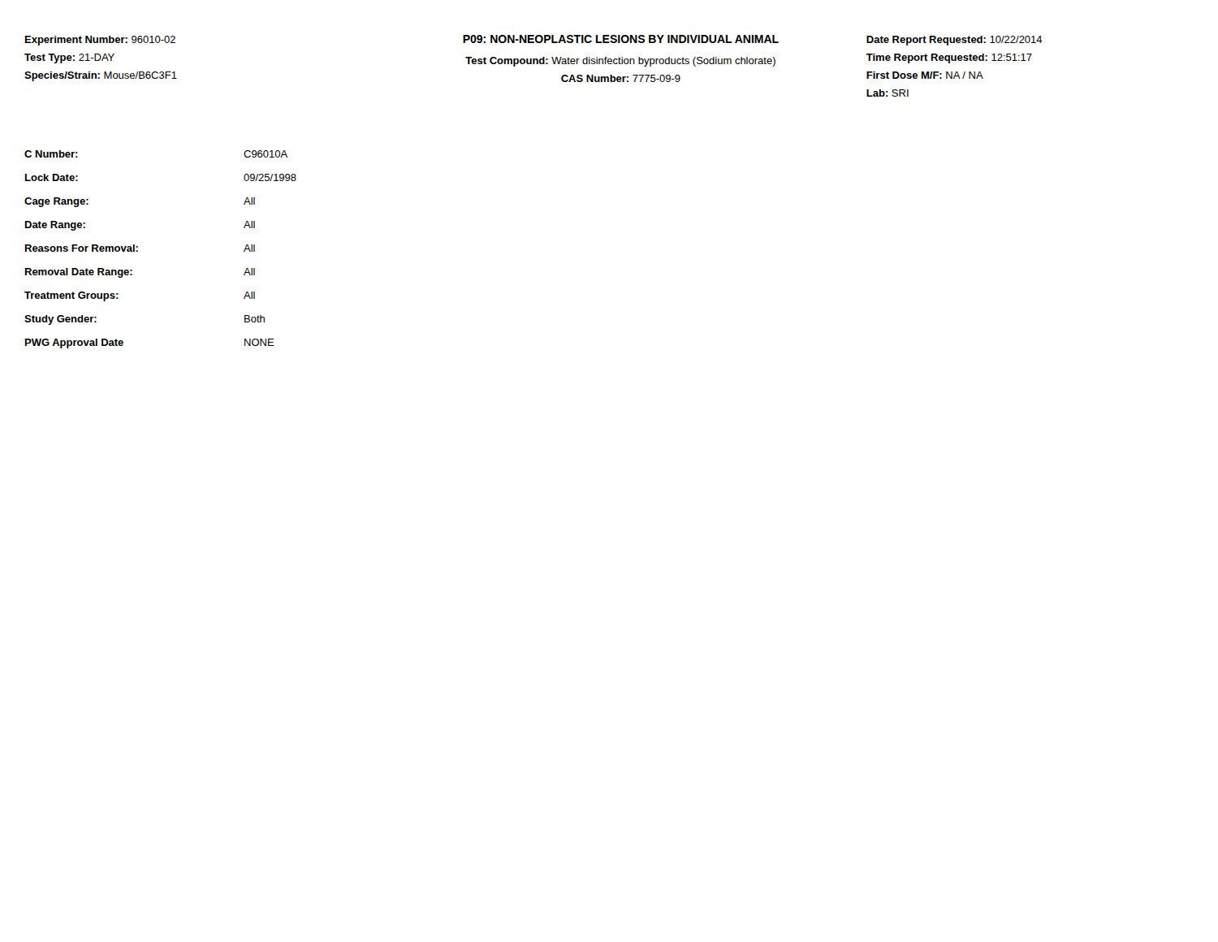| Experiment Number: 96010-02 Test Type: 21-DAY Species/Strain: Mouse/B6C3F1 | P09: NON-NEOPLASTIC LESIONS BY INDIVIDUAL ANIMAL Test Compound: Water disinfection byproducts (Sodium chlorate) CAS Number: 7775-09-9 | Date Report Requested: 10/22/2014 Time Report Requested: 12:51:17 First Dose M/F: NA / NA Lab: SRI |
| C Number: | C96010A |
| Lock Date: | 09/25/1998 |
| Cage Range: | All |
| Date Range: | All |
| Reasons For Removal: | All |
| Removal Date Range: | All |
| Treatment Groups: | All |
| Study Gender: | Both |
| PWG Approval Date | NONE |